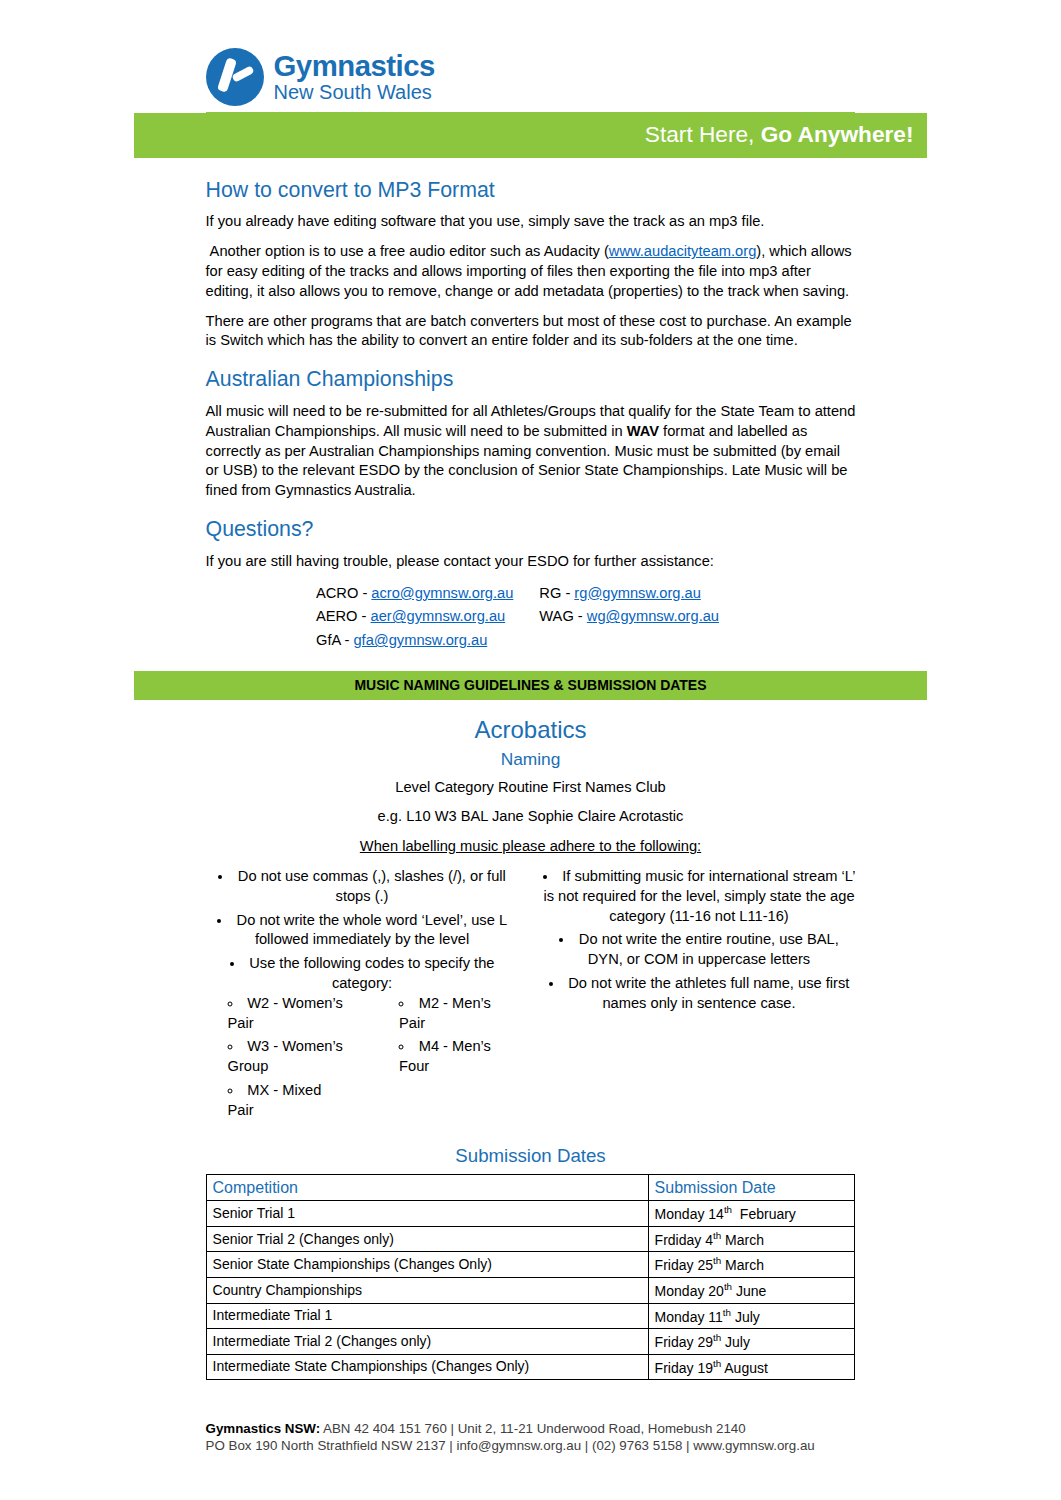Gymnastics
New South Wales
Start Here, Go Anywhere!
How to convert to MP3 Format
If you already have editing software that you use, simply save the track as an mp3 file.
Another option is to use a free audio editor such as Audacity (www.audacityteam.org), which allows for easy editing of the tracks and allows importing of files then exporting the file into mp3 after editing, it also allows you to remove, change or add metadata (properties) to the track when saving.
There are other programs that are batch converters but most of these cost to purchase. An example is Switch which has the ability to convert an entire folder and its sub-folders at the one time.
Australian Championships
All music will need to be re-submitted for all Athletes/Groups that qualify for the State Team to attend Australian Championships. All music will need to be submitted in WAV format and labelled as correctly as per Australian Championships naming convention. Music must be submitted (by email or USB) to the relevant ESDO by the conclusion of Senior State Championships. Late Music will be fined from Gymnastics Australia.
Questions?
If you are still having trouble, please contact your ESDO for further assistance:
| ACRO - acro@gymnsw.org.au | RG - rg@gymnsw.org.au |
| AERO - aer@gymnsw.org.au | WAG - wg@gymnsw.org.au |
| GfA - gfa@gymnsw.org.au | |
MUSIC NAMING GUIDELINES & SUBMISSION DATES
Acrobatics
Naming
Level Category Routine First Names Club
e.g. L10 W3 BAL Jane Sophie Claire Acrotastic
When labelling music please adhere to the following:
Do not use commas (,), slashes (/), or full stops (.)
Do not write the whole word ‘Level’, use L followed immediately by the level
Use the following codes to specify the category:
W2 - Women’s Pair
W3 - Women’s Group
MX - Mixed Pair
M2 - Men’s Pair
M4 - Men’s Four
If submitting music for international stream ‘L’ is not required for the level, simply state the age category (11-16 not L11-16)
Do not write the entire routine, use BAL, DYN, or COM in uppercase letters
Do not write the athletes full name, use first names only in sentence case.
Submission Dates
| Competition | Submission Date |
| --- | --- |
| Senior Trial 1 | Monday 14 th February |
| Senior Trial 2 (Changes only) | Frdiday 4 th March |
| Senior State Championships (Changes Only) | Friday 25 th March |
| Country Championships | Monday 20 th June |
| Intermediate Trial 1 | Monday 11 th July |
| Intermediate Trial 2 (Changes only) | Friday 29 th July |
| Intermediate State Championships (Changes Only) | Friday 19 th August |
Gymnastics NSW: ABN 42 404 151 760 | Unit 2, 11-21 Underwood Road, Homebush 2140
PO Box 190 North Strathfield NSW 2137 | info@gymnsw.org.au | (02) 9763 5158 | www.gymnsw.org.au